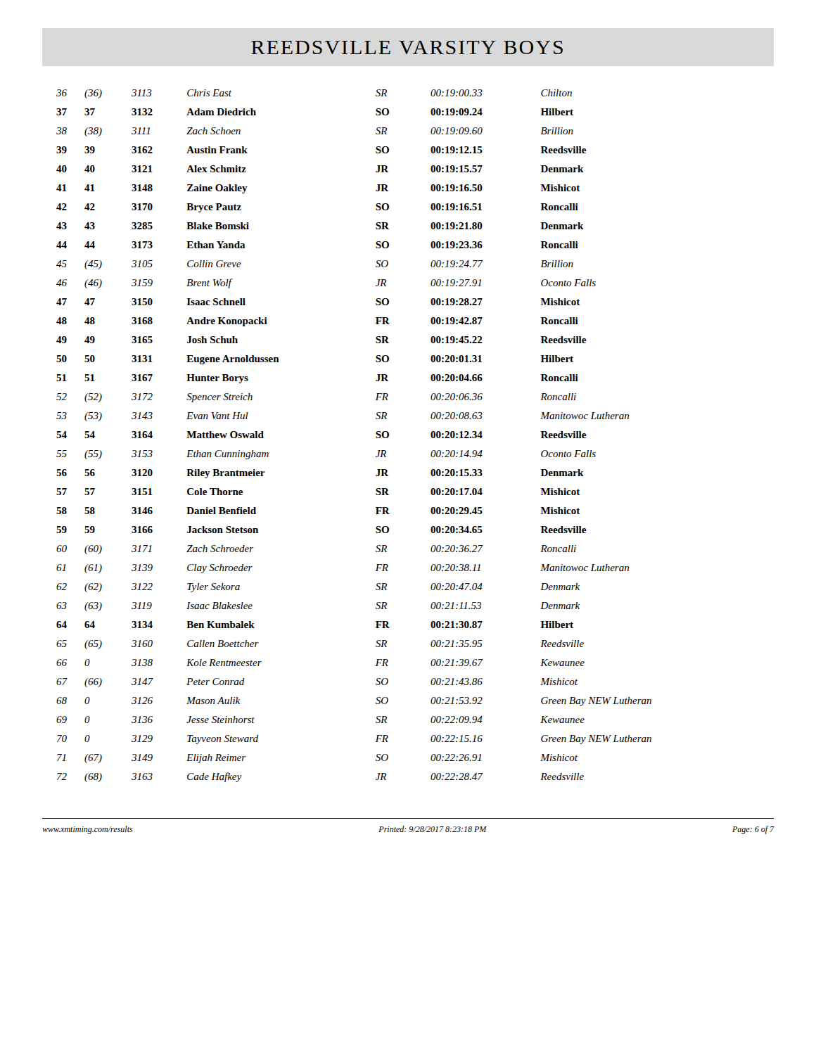REEDSVILLE VARSITY BOYS
| 36 | (36) | 3113 | Chris East | SR | 00:19:00.33 | Chilton |
| 37 | 37 | 3132 | Adam Diedrich | SO | 00:19:09.24 | Hilbert |
| 38 | (38) | 3111 | Zach Schoen | SR | 00:19:09.60 | Brillion |
| 39 | 39 | 3162 | Austin Frank | SO | 00:19:12.15 | Reedsville |
| 40 | 40 | 3121 | Alex Schmitz | JR | 00:19:15.57 | Denmark |
| 41 | 41 | 3148 | Zaine Oakley | JR | 00:19:16.50 | Mishicot |
| 42 | 42 | 3170 | Bryce Pautz | SO | 00:19:16.51 | Roncalli |
| 43 | 43 | 3285 | Blake Bomski | SR | 00:19:21.80 | Denmark |
| 44 | 44 | 3173 | Ethan Yanda | SO | 00:19:23.36 | Roncalli |
| 45 | (45) | 3105 | Collin Greve | SO | 00:19:24.77 | Brillion |
| 46 | (46) | 3159 | Brent Wolf | JR | 00:19:27.91 | Oconto Falls |
| 47 | 47 | 3150 | Isaac Schnell | SO | 00:19:28.27 | Mishicot |
| 48 | 48 | 3168 | Andre Konopacki | FR | 00:19:42.87 | Roncalli |
| 49 | 49 | 3165 | Josh Schuh | SR | 00:19:45.22 | Reedsville |
| 50 | 50 | 3131 | Eugene Arnoldussen | SO | 00:20:01.31 | Hilbert |
| 51 | 51 | 3167 | Hunter Borys | JR | 00:20:04.66 | Roncalli |
| 52 | (52) | 3172 | Spencer Streich | FR | 00:20:06.36 | Roncalli |
| 53 | (53) | 3143 | Evan Vant Hul | SR | 00:20:08.63 | Manitowoc Lutheran |
| 54 | 54 | 3164 | Matthew Oswald | SO | 00:20:12.34 | Reedsville |
| 55 | (55) | 3153 | Ethan Cunningham | JR | 00:20:14.94 | Oconto Falls |
| 56 | 56 | 3120 | Riley Brantmeier | JR | 00:20:15.33 | Denmark |
| 57 | 57 | 3151 | Cole Thorne | SR | 00:20:17.04 | Mishicot |
| 58 | 58 | 3146 | Daniel Benfield | FR | 00:20:29.45 | Mishicot |
| 59 | 59 | 3166 | Jackson Stetson | SO | 00:20:34.65 | Reedsville |
| 60 | (60) | 3171 | Zach Schroeder | SR | 00:20:36.27 | Roncalli |
| 61 | (61) | 3139 | Clay Schroeder | FR | 00:20:38.11 | Manitowoc Lutheran |
| 62 | (62) | 3122 | Tyler Sekora | SR | 00:20:47.04 | Denmark |
| 63 | (63) | 3119 | Isaac Blakeslee | SR | 00:21:11.53 | Denmark |
| 64 | 64 | 3134 | Ben Kumbalek | FR | 00:21:30.87 | Hilbert |
| 65 | (65) | 3160 | Callen Boettcher | SR | 00:21:35.95 | Reedsville |
| 66 | 0 | 3138 | Kole Rentmeester | FR | 00:21:39.67 | Kewaunee |
| 67 | (66) | 3147 | Peter Conrad | SO | 00:21:43.86 | Mishicot |
| 68 | 0 | 3126 | Mason Aulik | SO | 00:21:53.92 | Green Bay NEW Lutheran |
| 69 | 0 | 3136 | Jesse Steinhorst | SR | 00:22:09.94 | Kewaunee |
| 70 | 0 | 3129 | Tayveon Steward | FR | 00:22:15.16 | Green Bay NEW Lutheran |
| 71 | (67) | 3149 | Elijah Reimer | SO | 00:22:26.91 | Mishicot |
| 72 | (68) | 3163 | Cade Hafkey | JR | 00:22:28.47 | Reedsville |
www.xmtiming.com/results Printed: 9/28/2017 8:23:18 PM Page: 6 of 7